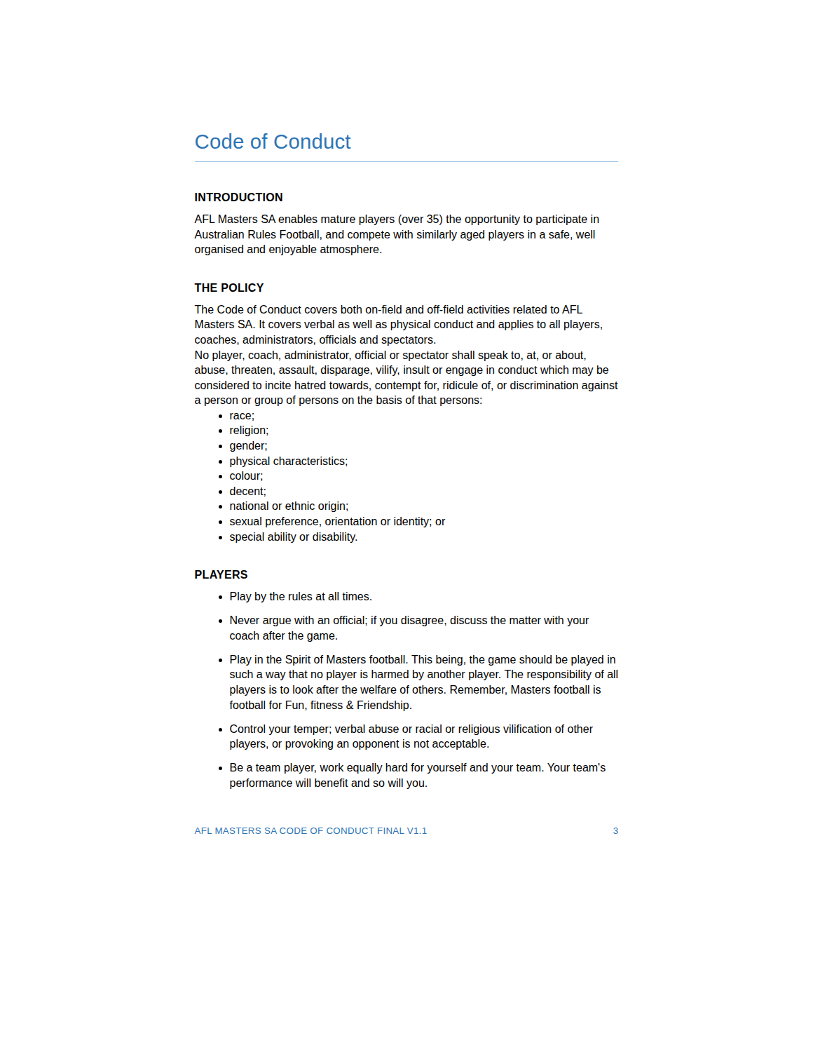Code of Conduct
INTRODUCTION
AFL Masters SA enables mature players (over 35) the opportunity to participate in Australian Rules Football, and compete with similarly aged players in a safe, well organised and enjoyable atmosphere.
THE POLICY
The Code of Conduct covers both on-field and off-field activities related to AFL Masters SA. It covers verbal as well as physical conduct and applies to all players, coaches, administrators, officials and spectators.
No player, coach, administrator, official or spectator shall speak to, at, or about, abuse, threaten, assault, disparage, vilify, insult or engage in conduct which may be considered to incite hatred towards, contempt for, ridicule of, or discrimination against a person or group of persons on the basis of that persons:
race;
religion;
gender;
physical characteristics;
colour;
decent;
national or ethnic origin;
sexual preference, orientation or identity; or
special ability or disability.
PLAYERS
Play by the rules at all times.
Never argue with an official; if you disagree, discuss the matter with your coach after the game.
Play in the Spirit of Masters football. This being, the game should be played in such a way that no player is harmed by another player. The responsibility of all players is to look after the welfare of others. Remember, Masters football is football for Fun, fitness & Friendship.
Control your temper; verbal abuse or racial or religious vilification of other players, or provoking an opponent is not acceptable.
Be a team player, work equally hard for yourself and your team. Your team's performance will benefit and so will you.
AFL MASTERS SA CODE OF CONDUCT FINAL V1.1 3